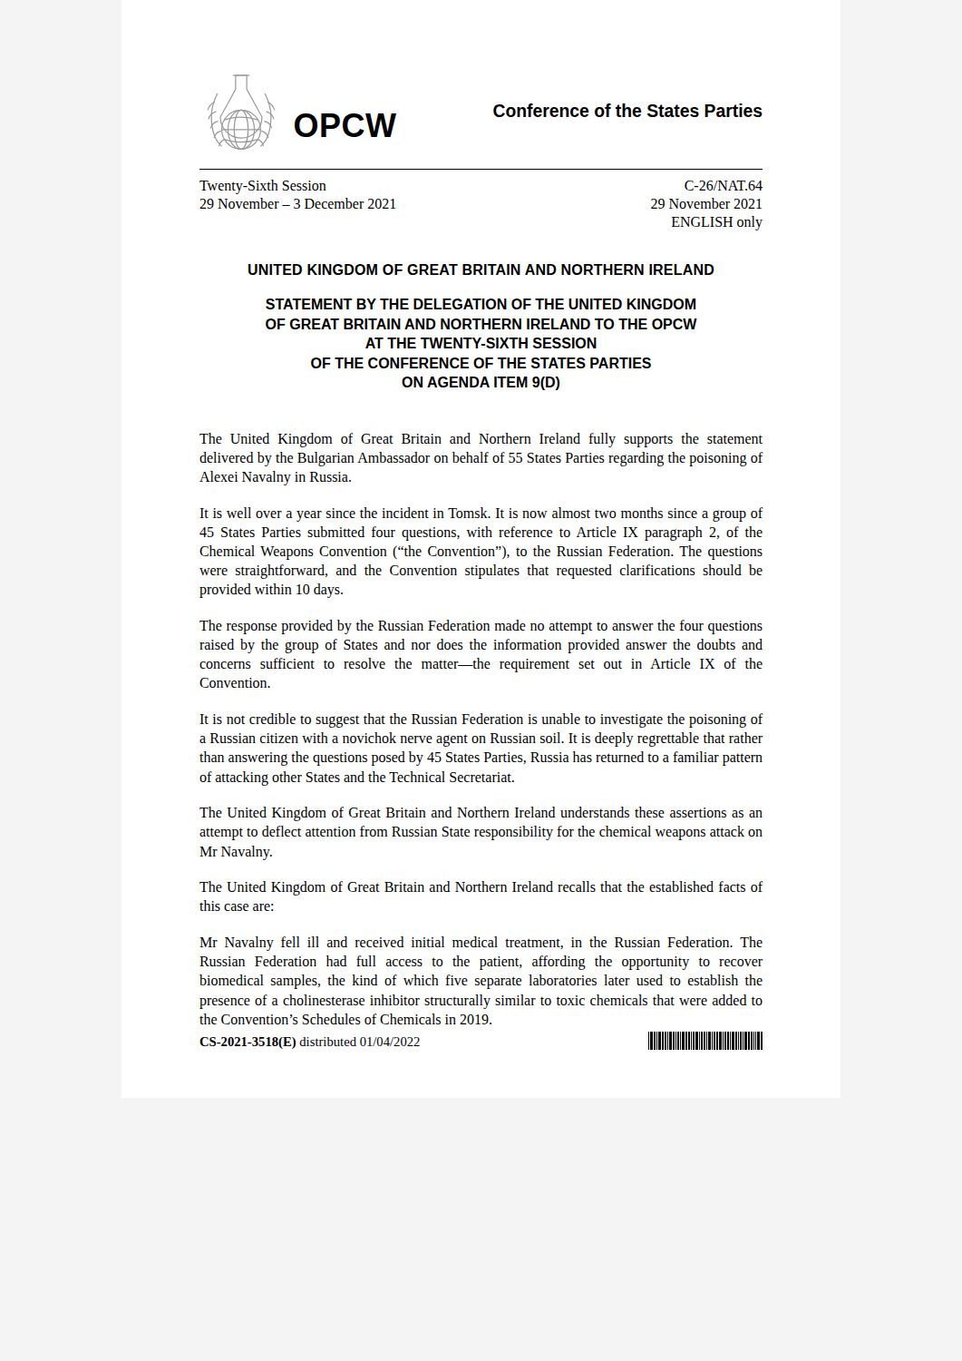OPCW
Conference of the States Parties
Twenty-Sixth Session
29 November – 3 December 2021
C-26/NAT.64
29 November 2021
ENGLISH only
UNITED KINGDOM OF GREAT BRITAIN AND NORTHERN IRELAND
STATEMENT BY THE DELEGATION OF THE UNITED KINGDOM
OF GREAT BRITAIN AND NORTHERN IRELAND TO THE OPCW
AT THE TWENTY-SIXTH SESSION
OF THE CONFERENCE OF THE STATES PARTIES
ON AGENDA ITEM 9(D)
The United Kingdom of Great Britain and Northern Ireland fully supports the statement delivered by the Bulgarian Ambassador on behalf of 55 States Parties regarding the poisoning of Alexei Navalny in Russia.
It is well over a year since the incident in Tomsk. It is now almost two months since a group of 45 States Parties submitted four questions, with reference to Article IX paragraph 2, of the Chemical Weapons Convention (“the Convention”), to the Russian Federation. The questions were straightforward, and the Convention stipulates that requested clarifications should be provided within 10 days.
The response provided by the Russian Federation made no attempt to answer the four questions raised by the group of States and nor does the information provided answer the doubts and concerns sufficient to resolve the matter—the requirement set out in Article IX of the Convention.
It is not credible to suggest that the Russian Federation is unable to investigate the poisoning of a Russian citizen with a novichok nerve agent on Russian soil. It is deeply regrettable that rather than answering the questions posed by 45 States Parties, Russia has returned to a familiar pattern of attacking other States and the Technical Secretariat.
The United Kingdom of Great Britain and Northern Ireland understands these assertions as an attempt to deflect attention from Russian State responsibility for the chemical weapons attack on Mr Navalny.
The United Kingdom of Great Britain and Northern Ireland recalls that the established facts of this case are:
Mr Navalny fell ill and received initial medical treatment, in the Russian Federation. The Russian Federation had full access to the patient, affording the opportunity to recover biomedical samples, the kind of which five separate laboratories later used to establish the presence of a cholinesterase inhibitor structurally similar to toxic chemicals that were added to the Convention’s Schedules of Chemicals in 2019.
CS-2021-3518(E) distributed 01/04/2022